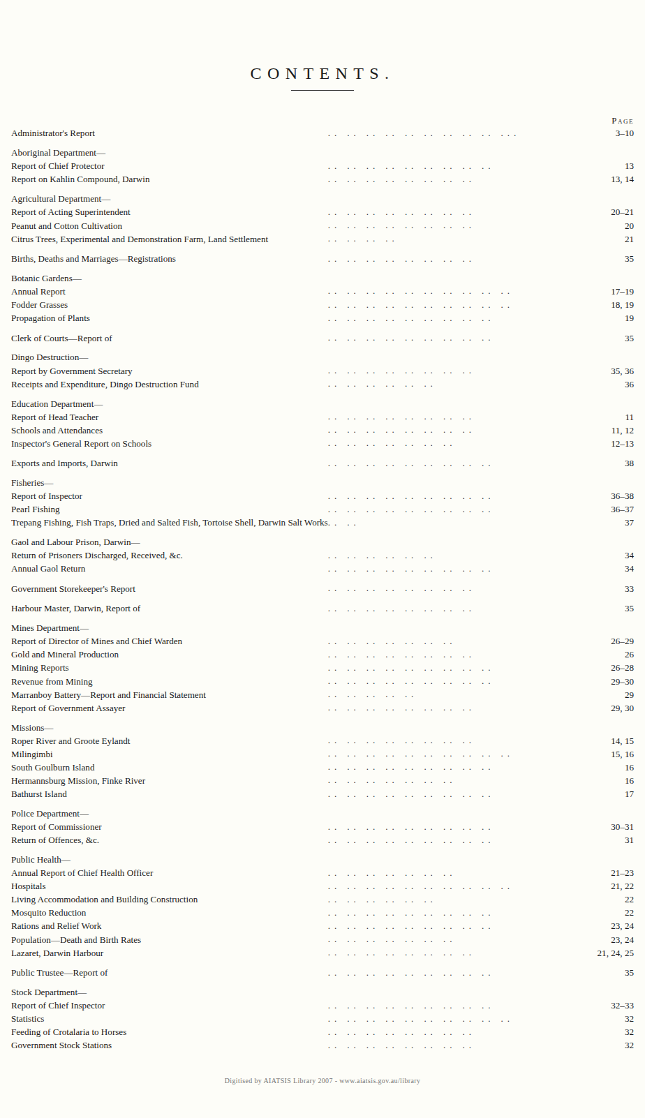CONTENTS.
| | | Page |
| Administrator's Report | .. .. .. .. .. .. .. .. .. ... | 3–10 |
| Aboriginal Department— | | |
| Report of Chief Protector | .. .. .. .. .. .. .. .. .. | 13 |
| Report on Kahlin Compound, Darwin | .. .. .. .. .. .. .. .. | 13, 14 |
| Agricultural Department— | | |
| Report of Acting Superintendent | .. .. .. .. .. .. .. .. | 20–21 |
| Peanut and Cotton Cultivation | .. .. .. .. .. .. .. .. | 20 |
| Citrus Trees, Experimental and Demonstration Farm, Land Settlement | .. .. .. .. | 21 |
| Births, Deaths and Marriages—Registrations | .. .. .. .. .. .. .. .. | 35 |
| Botanic Gardens— | | |
| Annual Report | .. .. .. .. .. .. .. .. .. .. | 17–19 |
| Fodder Grasses | .. .. .. .. .. .. .. .. .. .. | 18, 19 |
| Propagation of Plants | .. .. .. .. .. .. .. .. .. | 19 |
| Clerk of Courts—Report of | .. .. .. .. .. .. .. .. .. | 35 |
| Dingo Destruction— | | |
| Report by Government Secretary | .. .. .. .. .. .. .. .. | 35, 36 |
| Receipts and Expenditure, Dingo Destruction Fund | .. .. .. .. .. .. | 36 |
| Education Department— | | |
| Report of Head Teacher | .. .. .. .. .. .. .. .. | 11 |
| Schools and Attendances | .. .. .. .. .. .. .. .. | 11, 12 |
| Inspector's General Report on Schools | .. .. .. .. .. .. .. | 12–13 |
| Exports and Imports, Darwin | .. .. .. .. .. .. .. .. .. | 38 |
| Fisheries— | | |
| Report of Inspector | .. .. .. .. .. .. .. .. .. | 36–38 |
| Pearl Fishing | .. .. .. .. .. .. .. .. .. | 36–37 |
| Trepang Fishing, Fish Traps, Dried and Salted Fish, Tortoise Shell, Darwin Salt Works | .. .. | 37 |
| Gaol and Labour Prison, Darwin— | | |
| Return of Prisoners Discharged, Received, &c. | .. .. .. .. .. .. | 34 |
| Annual Gaol Return | .. .. .. .. .. .. .. .. .. | 34 |
| Government Storekeeper's Report | .. .. .. .. .. .. .. .. | 33 |
| Harbour Master, Darwin, Report of | .. .. .. .. .. .. .. .. | 35 |
| Mines Department— | | |
| Report of Director of Mines and Chief Warden | .. .. .. .. .. .. .. | 26–29 |
| Gold and Mineral Production | .. .. .. .. .. .. .. .. | 26 |
| Mining Reports | .. .. .. .. .. .. .. .. .. | 26–28 |
| Revenue from Mining | .. .. .. .. .. .. .. .. .. | 29–30 |
| Marranboy Battery—Report and Financial Statement | .. .. .. .. .. | 29 |
| Report of Government Assayer | .. .. .. .. .. .. .. .. | 29, 30 |
| Missions— | | |
| Roper River and Groote Eylandt | .. .. .. .. .. .. .. .. | 14, 15 |
| Milingimbi | .. .. .. .. .. .. .. .. .. .. | 15, 16 |
| South Goulburn Island | .. .. .. .. .. .. .. .. .. | 16 |
| Hermannsburg Mission, Finke River | .. .. .. .. .. .. .. | 16 |
| Bathurst Island | .. .. .. .. .. .. .. .. .. | 17 |
| Police Department— | | |
| Report of Commissioner | .. .. .. .. .. .. .. .. .. | 30–31 |
| Return of Offences, &c. | .. .. .. .. .. .. .. .. .. | 31 |
| Public Health— | | |
| Annual Report of Chief Health Officer | .. .. .. .. .. .. .. | 21–23 |
| Hospitals | .. .. .. .. .. .. .. .. .. .. | 21, 22 |
| Living Accommodation and Building Construction | .. .. .. .. .. .. | 22 |
| Mosquito Reduction | .. .. .. .. .. .. .. .. .. | 22 |
| Rations and Relief Work | .. .. .. .. .. .. .. .. .. | 23, 24 |
| Population—Death and Birth Rates | .. .. .. .. .. .. .. | 23, 24 |
| Lazaret, Darwin Harbour | .. .. .. .. .. .. .. .. | 21, 24, 25 |
| Public Trustee—Report of | .. .. .. .. .. .. .. .. .. | 35 |
| Stock Department— | | |
| Report of Chief Inspector | .. .. .. .. .. .. .. .. .. | 32–33 |
| Statistics | .. .. .. .. .. .. .. .. .. .. | 32 |
| Feeding of Crotalaria to Horses | .. .. .. .. .. .. .. .. | 32 |
| Government Stock Stations | .. .. .. .. .. .. .. .. | 32 |
Digitised by AIATSIS Library 2007 - www.aiatsis.gov.au/library